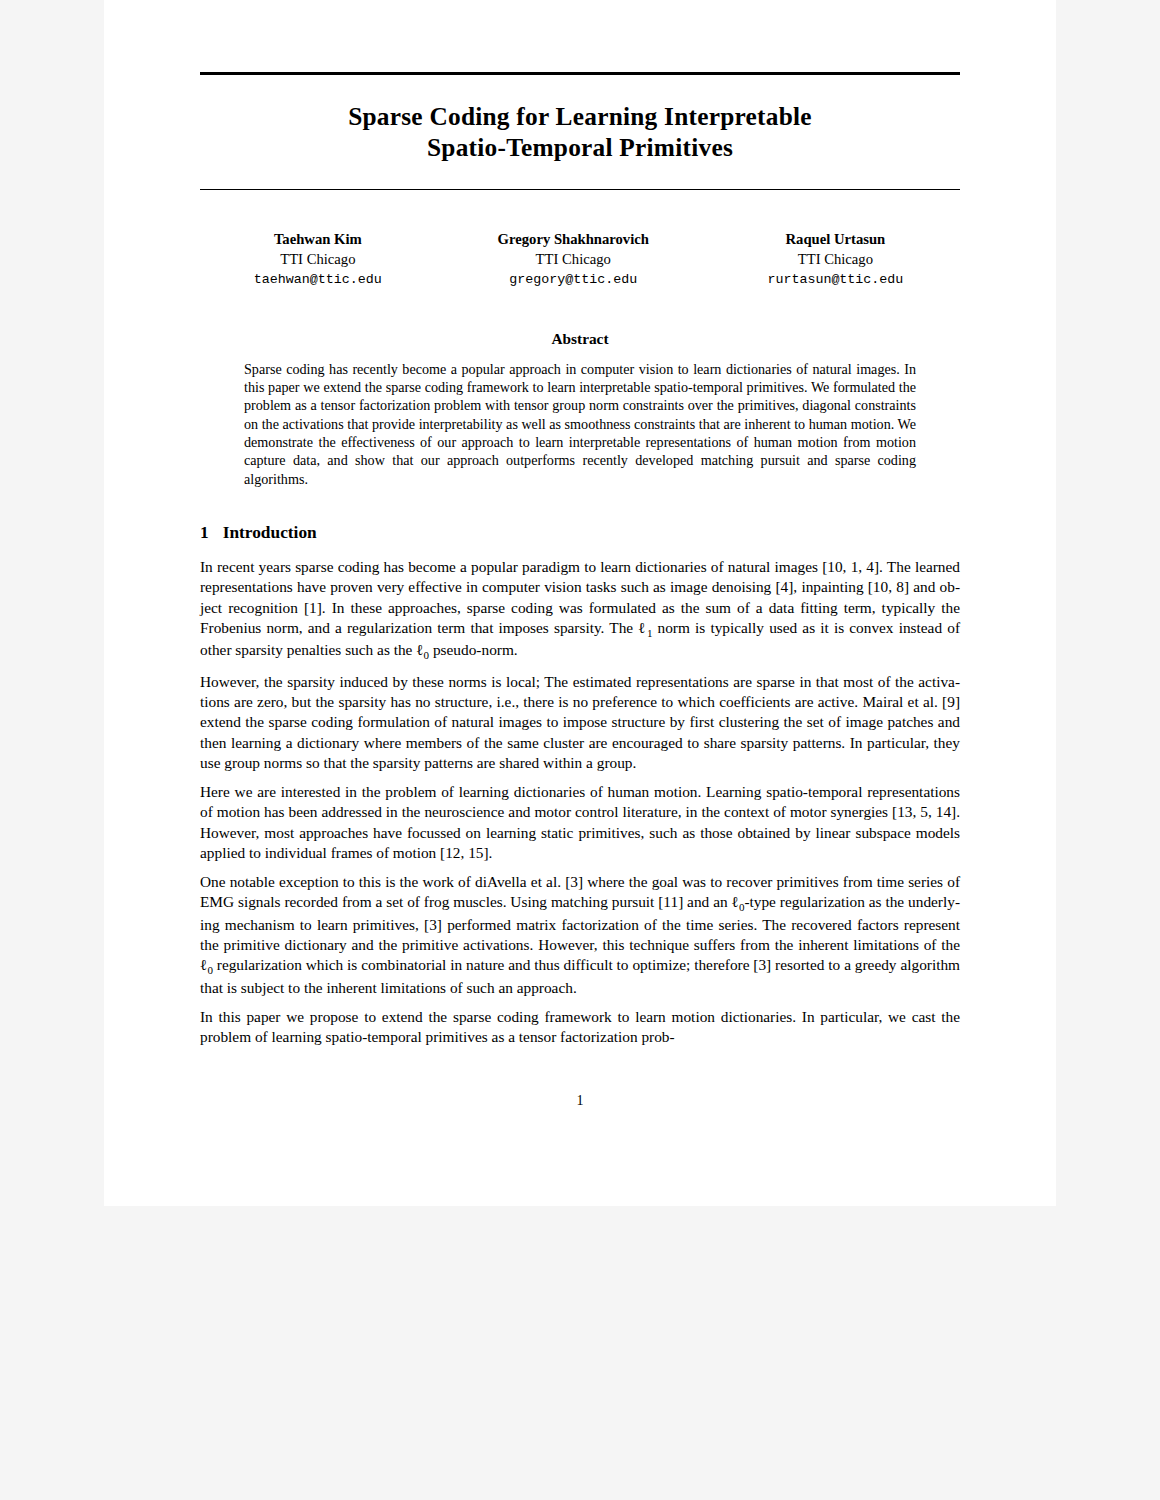Sparse Coding for Learning Interpretable
Spatio-Temporal Primitives
| Taehwan Kim TTI Chicago taehwan@ttic.edu | Gregory Shakhnarovich TTI Chicago gregory@ttic.edu | Raquel Urtasun TTI Chicago rurtasun@ttic.edu |
Abstract
Sparse coding has recently become a popular approach in computer vision to learn dictionaries of natural images. In this paper we extend the sparse coding framework to learn interpretable spatio-temporal primitives. We formulated the problem as a tensor factorization problem with tensor group norm constraints over the primitives, diagonal constraints on the activations that provide interpretability as well as smoothness constraints that are inherent to human motion. We demonstrate the effectiveness of our approach to learn interpretable representations of human motion from motion capture data, and show that our approach outperforms recently developed matching pursuit and sparse coding algorithms.
1 Introduction
In recent years sparse coding has become a popular paradigm to learn dictionaries of natural images [10, 1, 4]. The learned representations have proven very effective in computer vision tasks such as image denoising [4], inpainting [10, 8] and object recognition [1]. In these approaches, sparse coding was formulated as the sum of a data fitting term, typically the Frobenius norm, and a regularization term that imposes sparsity. The ℓ1 norm is typically used as it is convex instead of other sparsity penalties such as the ℓ0 pseudo-norm.
However, the sparsity induced by these norms is local; The estimated representations are sparse in that most of the activations are zero, but the sparsity has no structure, i.e., there is no preference to which coefficients are active. Mairal et al. [9] extend the sparse coding formulation of natural images to impose structure by first clustering the set of image patches and then learning a dictionary where members of the same cluster are encouraged to share sparsity patterns. In particular, they use group norms so that the sparsity patterns are shared within a group.
Here we are interested in the problem of learning dictionaries of human motion. Learning spatio-temporal representations of motion has been addressed in the neuroscience and motor control literature, in the context of motor synergies [13, 5, 14]. However, most approaches have focussed on learning static primitives, such as those obtained by linear subspace models applied to individual frames of motion [12, 15].
One notable exception to this is the work of diAvella et al. [3] where the goal was to recover primitives from time series of EMG signals recorded from a set of frog muscles. Using matching pursuit [11] and an ℓ0-type regularization as the underlying mechanism to learn primitives, [3] performed matrix factorization of the time series. The recovered factors represent the primitive dictionary and the primitive activations. However, this technique suffers from the inherent limitations of the ℓ0 regularization which is combinatorial in nature and thus difficult to optimize; therefore [3] resorted to a greedy algorithm that is subject to the inherent limitations of such an approach.
In this paper we propose to extend the sparse coding framework to learn motion dictionaries. In particular, we cast the problem of learning spatio-temporal primitives as a tensor factorization prob-
1